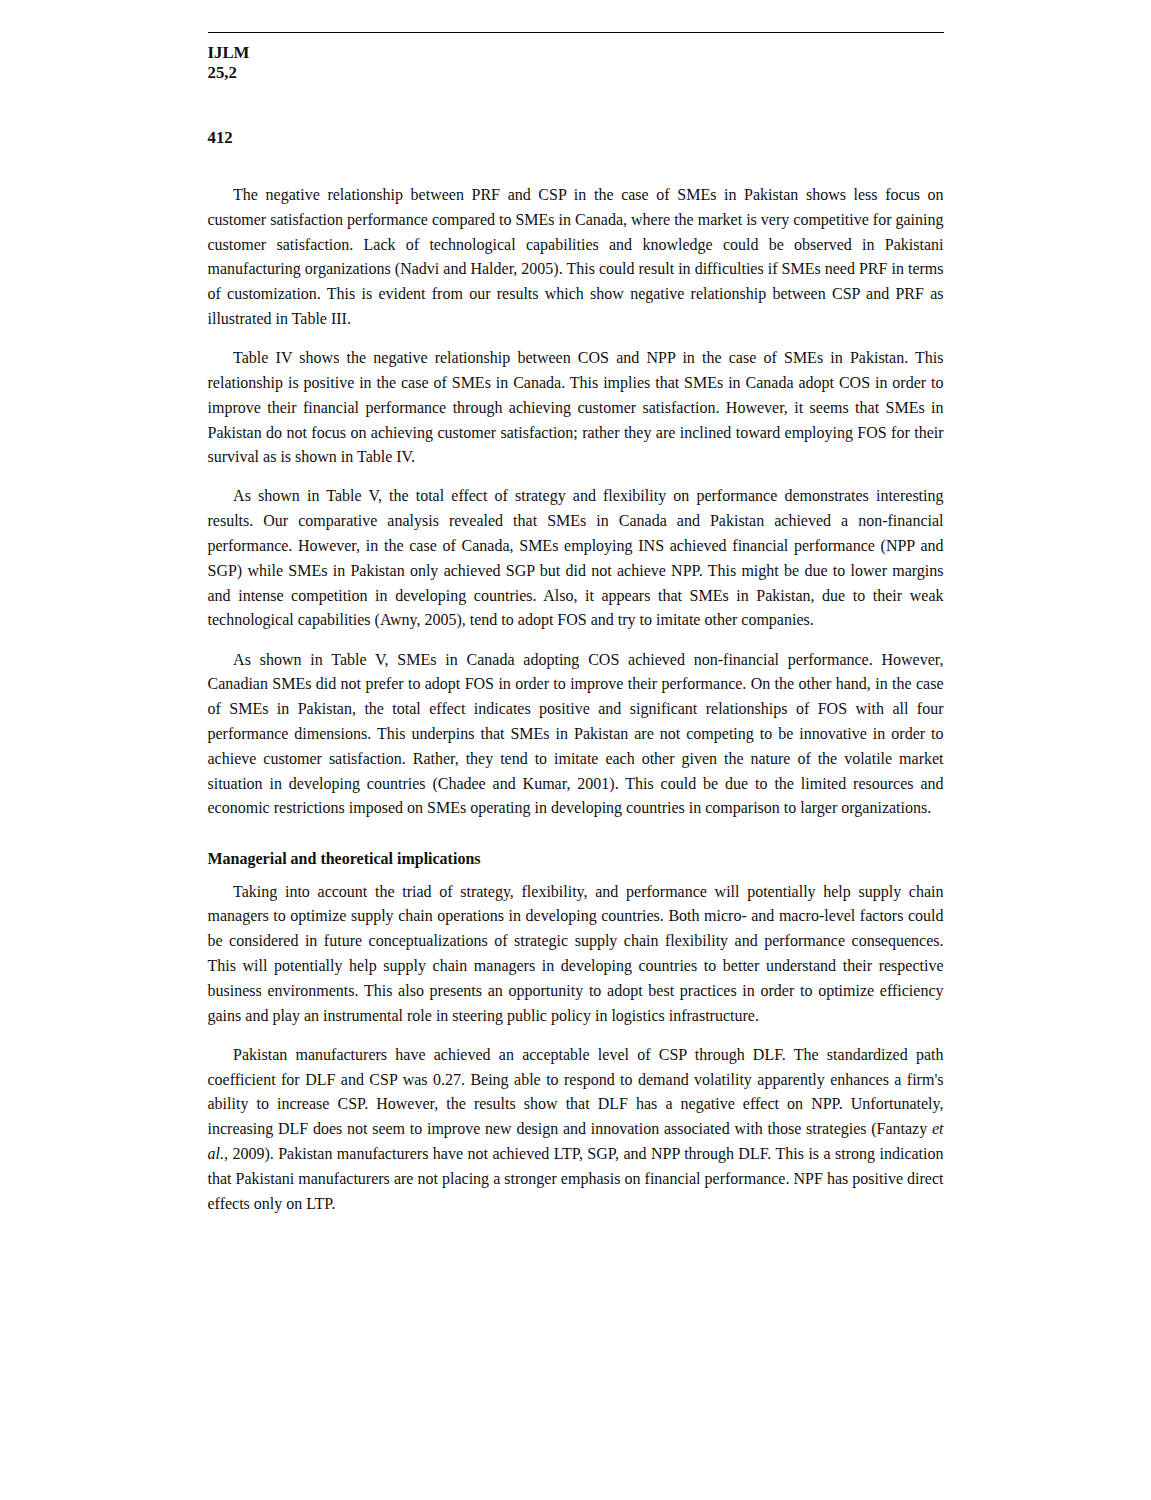IJLM
25,2
412
The negative relationship between PRF and CSP in the case of SMEs in Pakistan shows less focus on customer satisfaction performance compared to SMEs in Canada, where the market is very competitive for gaining customer satisfaction. Lack of technological capabilities and knowledge could be observed in Pakistani manufacturing organizations (Nadvi and Halder, 2005). This could result in difficulties if SMEs need PRF in terms of customization. This is evident from our results which show negative relationship between CSP and PRF as illustrated in Table III.
Table IV shows the negative relationship between COS and NPP in the case of SMEs in Pakistan. This relationship is positive in the case of SMEs in Canada. This implies that SMEs in Canada adopt COS in order to improve their financial performance through achieving customer satisfaction. However, it seems that SMEs in Pakistan do not focus on achieving customer satisfaction; rather they are inclined toward employing FOS for their survival as is shown in Table IV.
As shown in Table V, the total effect of strategy and flexibility on performance demonstrates interesting results. Our comparative analysis revealed that SMEs in Canada and Pakistan achieved a non-financial performance. However, in the case of Canada, SMEs employing INS achieved financial performance (NPP and SGP) while SMEs in Pakistan only achieved SGP but did not achieve NPP. This might be due to lower margins and intense competition in developing countries. Also, it appears that SMEs in Pakistan, due to their weak technological capabilities (Awny, 2005), tend to adopt FOS and try to imitate other companies.
As shown in Table V, SMEs in Canada adopting COS achieved non-financial performance. However, Canadian SMEs did not prefer to adopt FOS in order to improve their performance. On the other hand, in the case of SMEs in Pakistan, the total effect indicates positive and significant relationships of FOS with all four performance dimensions. This underpins that SMEs in Pakistan are not competing to be innovative in order to achieve customer satisfaction. Rather, they tend to imitate each other given the nature of the volatile market situation in developing countries (Chadee and Kumar, 2001). This could be due to the limited resources and economic restrictions imposed on SMEs operating in developing countries in comparison to larger organizations.
Managerial and theoretical implications
Taking into account the triad of strategy, flexibility, and performance will potentially help supply chain managers to optimize supply chain operations in developing countries. Both micro- and macro-level factors could be considered in future conceptualizations of strategic supply chain flexibility and performance consequences. This will potentially help supply chain managers in developing countries to better understand their respective business environments. This also presents an opportunity to adopt best practices in order to optimize efficiency gains and play an instrumental role in steering public policy in logistics infrastructure.
Pakistan manufacturers have achieved an acceptable level of CSP through DLF. The standardized path coefficient for DLF and CSP was 0.27. Being able to respond to demand volatility apparently enhances a firm's ability to increase CSP. However, the results show that DLF has a negative effect on NPP. Unfortunately, increasing DLF does not seem to improve new design and innovation associated with those strategies (Fantazy et al., 2009). Pakistan manufacturers have not achieved LTP, SGP, and NPP through DLF. This is a strong indication that Pakistani manufacturers are not placing a stronger emphasis on financial performance. NPF has positive direct effects only on LTP.